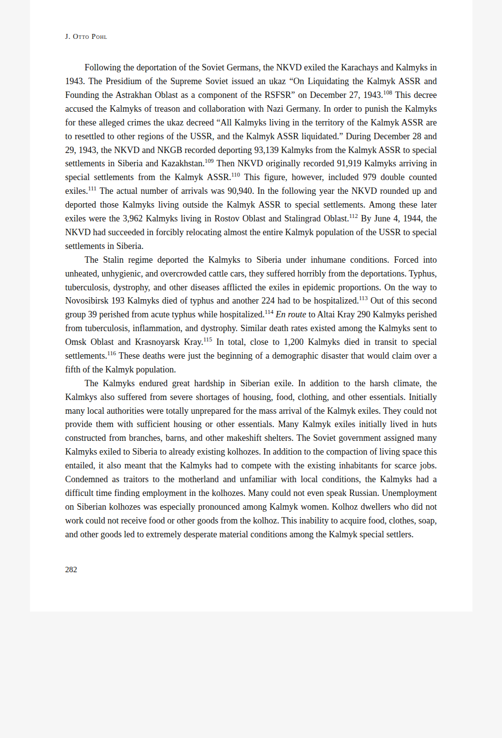J. Otto Pohl
Following the deportation of the Soviet Germans, the NKVD exiled the Karachays and Kalmyks in 1943. The Presidium of the Supreme Soviet issued an ukaz “On Liquidating the Kalmyk ASSR and Founding the Astrakhan Oblast as a component of the RSFSR” on December 27, 1943.108 This decree accused the Kalmyks of treason and collaboration with Nazi Germany. In order to punish the Kalmyks for these alleged crimes the ukaz decreed “All Kalmyks living in the territory of the Kalmyk ASSR are to resettled to other regions of the USSR, and the Kalmyk ASSR liquidated.” During December 28 and 29, 1943, the NKVD and NKGB recorded deporting 93,139 Kalmyks from the Kalmyk ASSR to special settlements in Siberia and Kazakhstan.109 Then NKVD originally recorded 91,919 Kalmyks arriving in special settlements from the Kalmyk ASSR.110 This figure, however, included 979 double counted exiles.111 The actual number of arrivals was 90,940. In the following year the NKVD rounded up and deported those Kalmyks living outside the Kalmyk ASSR to special settlements. Among these later exiles were the 3,962 Kalmyks living in Rostov Oblast and Stalingrad Oblast.112 By June 4, 1944, the NKVD had succeeded in forcibly relocating almost the entire Kalmyk population of the USSR to special settlements in Siberia.
The Stalin regime deported the Kalmyks to Siberia under inhumane conditions. Forced into unheated, unhygienic, and overcrowded cattle cars, they suffered horribly from the deportations. Typhus, tuberculosis, dystrophy, and other diseases afflicted the exiles in epidemic proportions. On the way to Novosibirsk 193 Kalmyks died of typhus and another 224 had to be hospitalized.113 Out of this second group 39 perished from acute typhus while hospitalized.114 En route to Altai Kray 290 Kalmyks perished from tuberculosis, inflammation, and dystrophy. Similar death rates existed among the Kalmyks sent to Omsk Oblast and Krasnoyarsk Kray.115 In total, close to 1,200 Kalmyks died in transit to special settlements.116 These deaths were just the beginning of a demographic disaster that would claim over a fifth of the Kalmyk population.
The Kalmyks endured great hardship in Siberian exile. In addition to the harsh climate, the Kalmkys also suffered from severe shortages of housing, food, clothing, and other essentials. Initially many local authorities were totally unprepared for the mass arrival of the Kalmyk exiles. They could not provide them with sufficient housing or other essentials. Many Kalmyk exiles initially lived in huts constructed from branches, barns, and other makeshift shelters. The Soviet government assigned many Kalmyks exiled to Siberia to already existing kolhozes. In addition to the compaction of living space this entailed, it also meant that the Kalmyks had to compete with the existing inhabitants for scarce jobs. Condemned as traitors to the motherland and unfamiliar with local conditions, the Kalmyks had a difficult time finding employment in the kolhozes. Many could not even speak Russian. Unemployment on Siberian kolhozes was especially pronounced among Kalmyk women. Kolhoz dwellers who did not work could not receive food or other goods from the kolhoz. This inability to acquire food, clothes, soap, and other goods led to extremely desperate material conditions among the Kalmyk special settlers.
282